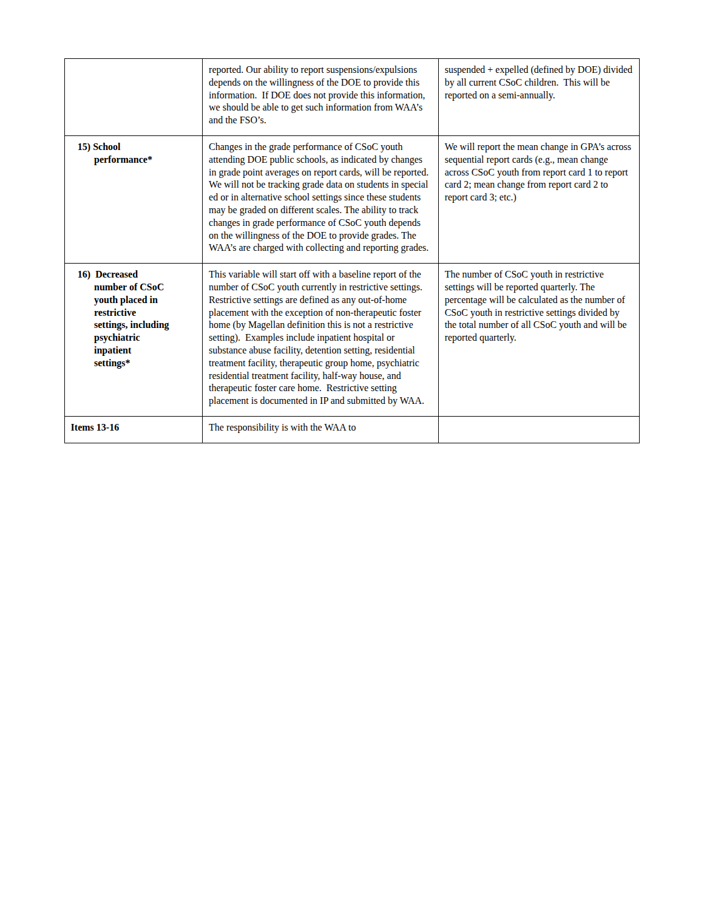| | reported. Our ability to report suspensions/expulsions depends on the willingness of the DOE to provide this information. If DOE does not provide this information, we should be able to get such information from WAA’s and the FSO’s. | suspended + expelled (defined by DOE) divided by all current CSoC children. This will be reported on a semi-annually. |
| 15) School performance* | Changes in the grade performance of CSoC youth attending DOE public schools, as indicated by changes in grade point averages on report cards, will be reported. We will not be tracking grade data on students in special ed or in alternative school settings since these students may be graded on different scales. The ability to track changes in grade performance of CSoC youth depends on the willingness of the DOE to provide grades. The WAA’s are charged with collecting and reporting grades. | We will report the mean change in GPA’s across sequential report cards (e.g., mean change across CSoC youth from report card 1 to report card 2; mean change from report card 2 to report card 3; etc.) |
| 16) Decreased number of CSoC youth placed in restrictive settings, including psychiatric inpatient settings* | This variable will start off with a baseline report of the number of CSoC youth currently in restrictive settings. Restrictive settings are defined as any out-of-home placement with the exception of non-therapeutic foster home (by Magellan definition this is not a restrictive setting). Examples include inpatient hospital or substance abuse facility, detention setting, residential treatment facility, therapeutic group home, psychiatric residential treatment facility, half-way house, and therapeutic foster care home. Restrictive setting placement is documented in IP and submitted by WAA. | The number of CSoC youth in restrictive settings will be reported quarterly. The percentage will be calculated as the number of CSoC youth in restrictive settings divided by the total number of all CSoC youth and will be reported quarterly. |
| Items 13-16 | The responsibility is with the WAA to | |